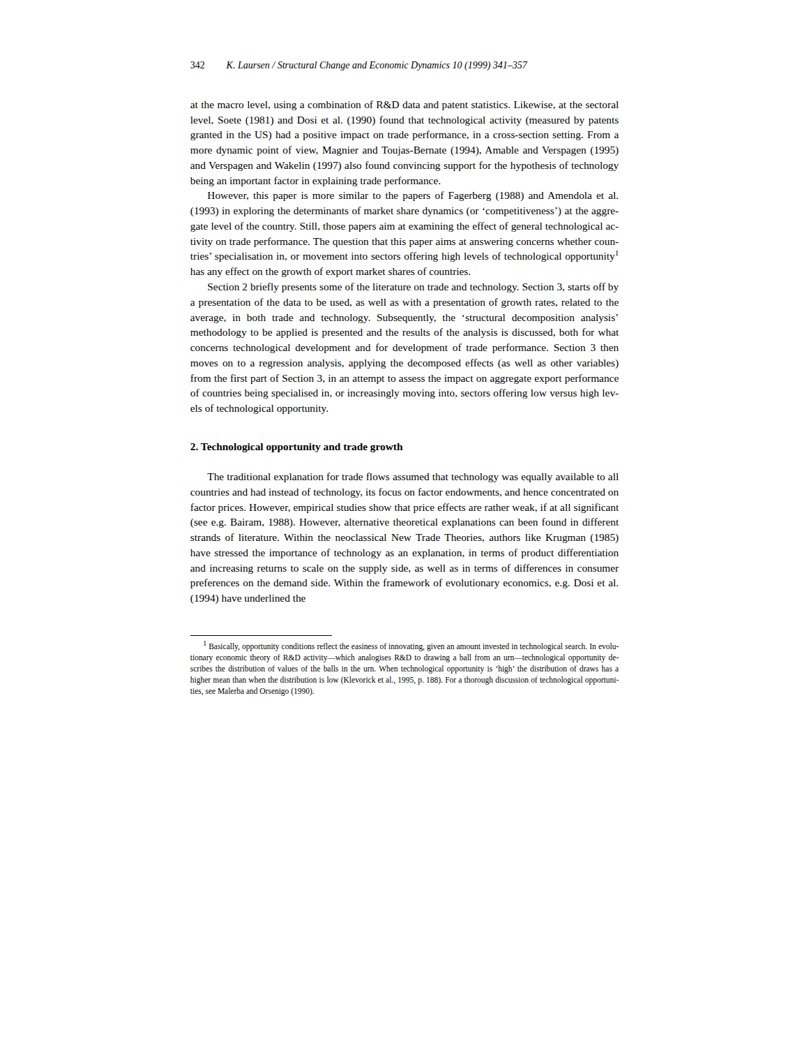342 K. Laursen / Structural Change and Economic Dynamics 10 (1999) 341–357
at the macro level, using a combination of R&D data and patent statistics. Likewise, at the sectoral level, Soete (1981) and Dosi et al. (1990) found that technological activity (measured by patents granted in the US) had a positive impact on trade performance, in a cross-section setting. From a more dynamic point of view, Magnier and Toujas-Bernate (1994), Amable and Verspagen (1995) and Verspagen and Wakelin (1997) also found convincing support for the hypothesis of technology being an important factor in explaining trade performance.
However, this paper is more similar to the papers of Fagerberg (1988) and Amendola et al. (1993) in exploring the determinants of market share dynamics (or ‘competitiveness’) at the aggregate level of the country. Still, those papers aim at examining the effect of general technological activity on trade performance. The question that this paper aims at answering concerns whether countries’ specialisation in, or movement into sectors offering high levels of technological opportunity1 has any effect on the growth of export market shares of countries.
Section 2 briefly presents some of the literature on trade and technology. Section 3, starts off by a presentation of the data to be used, as well as with a presentation of growth rates, related to the average, in both trade and technology. Subsequently, the ‘structural decomposition analysis’ methodology to be applied is presented and the results of the analysis is discussed, both for what concerns technological development and for development of trade performance. Section 3 then moves on to a regression analysis, applying the decomposed effects (as well as other variables) from the first part of Section 3, in an attempt to assess the impact on aggregate export performance of countries being specialised in, or increasingly moving into, sectors offering low versus high levels of technological opportunity.
2. Technological opportunity and trade growth
The traditional explanation for trade flows assumed that technology was equally available to all countries and had instead of technology, its focus on factor endowments, and hence concentrated on factor prices. However, empirical studies show that price effects are rather weak, if at all significant (see e.g. Bairam, 1988). However, alternative theoretical explanations can been found in different strands of literature. Within the neoclassical New Trade Theories, authors like Krugman (1985) have stressed the importance of technology as an explanation, in terms of product differentiation and increasing returns to scale on the supply side, as well as in terms of differences in consumer preferences on the demand side. Within the framework of evolutionary economics, e.g. Dosi et al. (1994) have underlined the
1 Basically, opportunity conditions reflect the easiness of innovating, given an amount invested in technological search. In evolutionary economic theory of R&D activity—which analogises R&D to drawing a ball from an urn—technological opportunity describes the distribution of values of the balls in the urn. When technological opportunity is ‘high’ the distribution of draws has a higher mean than when the distribution is low (Klevorick et al., 1995, p. 188). For a thorough discussion of technological opportunities, see Malerba and Orsenigo (1990).